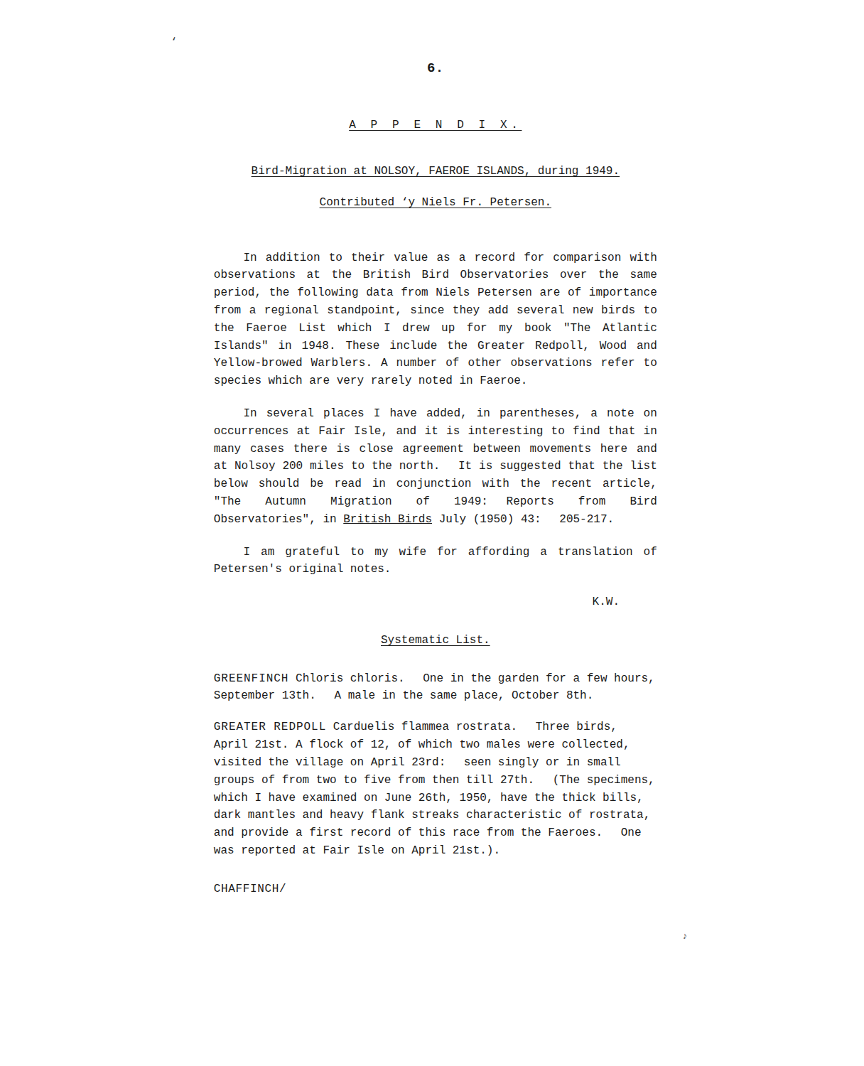‘
6.
A P P E N D I X.
Bird-Migration at NOLSOY, FAEROE ISLANDS, during 1949.
Contributed ‘y Niels Fr. Petersen.
In addition to their value as a record for comparison with observations at the British Bird Observatories over the same period, the following data from Niels Petersen are of importance from a regional standpoint, since they add several new birds to the Faeroe List which I drew up for my book "The Atlantic Islands" in 1948. These include the Greater Redpoll, Wood and Yellow-browed Warblers. A number of other observations refer to species which are very rarely noted in Faeroe.
In several places I have added, in parentheses, a note on occurrences at Fair Isle, and it is interesting to find that in many cases there is close agreement between movements here and at Nolsoy 200 miles to the north. It is suggested that the list below should be read in conjunction with the recent article, "The Autumn Migration of 1949: Reports from Bird Observatories", in British Birds July (1950) 43: 205-217.
I am grateful to my wife for affording a translation of Petersen's original notes.
K.W.
Systematic List.
GREENFINCH Chloris chloris. One in the garden for a few hours, September 13th. A male in the same place, October 8th.
GREATER REDPOLL Carduelis flammea rostrata. Three birds, April 21st. A flock of 12, of which two males were collected, visited the village on April 23rd: seen singly or in small groups of from two to five from then till 27th. (The specimens, which I have examined on June 26th, 1950, have the thick bills, dark mantles and heavy flank streaks characteristic of rostrata, and provide a first record of this race from the Faeroes. One was reported at Fair Isle on April 21st.).
CHAFFINCH/
♪